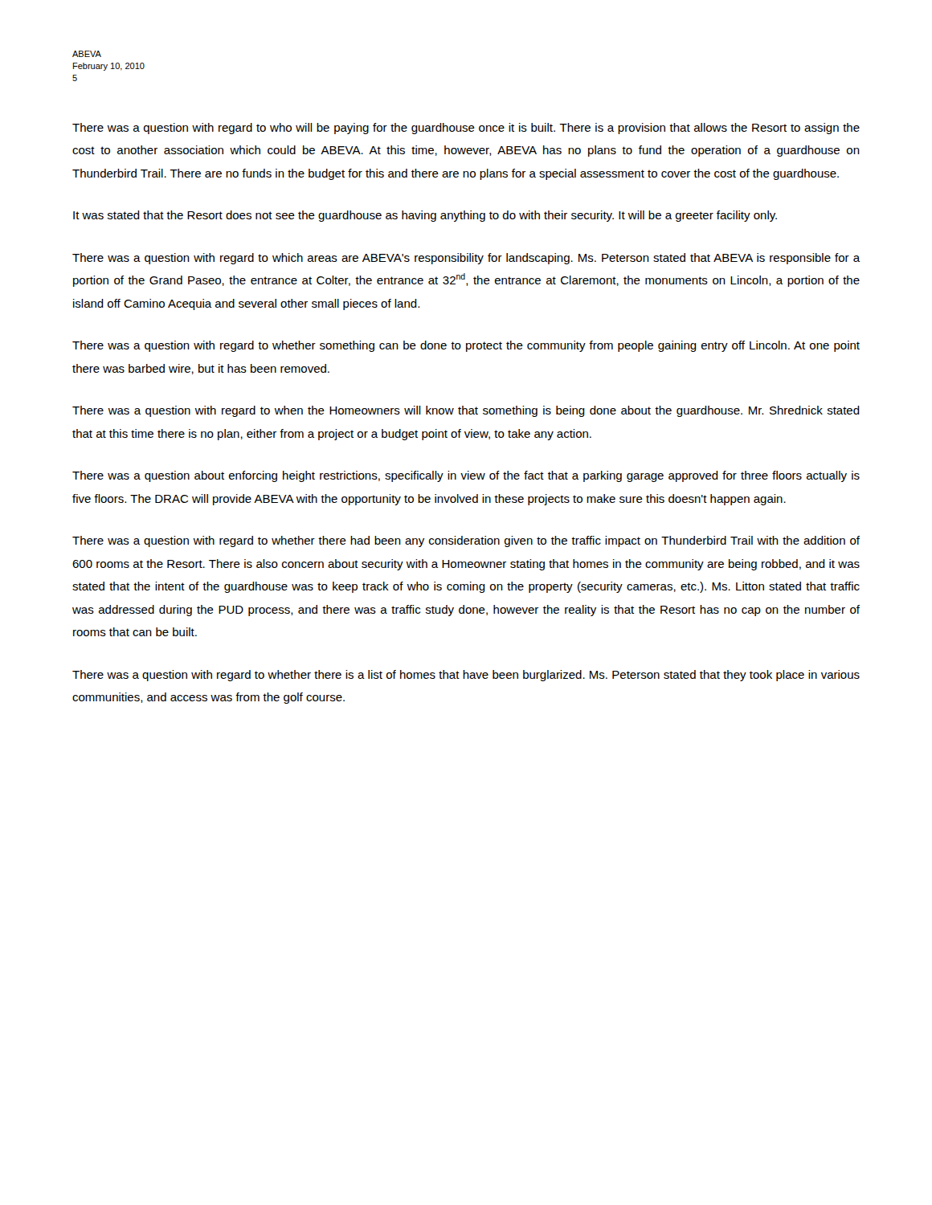ABEVA
February 10, 2010
5
There was a question with regard to who will be paying for the guardhouse once it is built. There is a provision that allows the Resort to assign the cost to another association which could be ABEVA. At this time, however, ABEVA has no plans to fund the operation of a guardhouse on Thunderbird Trail. There are no funds in the budget for this and there are no plans for a special assessment to cover the cost of the guardhouse.
It was stated that the Resort does not see the guardhouse as having anything to do with their security. It will be a greeter facility only.
There was a question with regard to which areas are ABEVA's responsibility for landscaping. Ms. Peterson stated that ABEVA is responsible for a portion of the Grand Paseo, the entrance at Colter, the entrance at 32nd, the entrance at Claremont, the monuments on Lincoln, a portion of the island off Camino Acequia and several other small pieces of land.
There was a question with regard to whether something can be done to protect the community from people gaining entry off Lincoln. At one point there was barbed wire, but it has been removed.
There was a question with regard to when the Homeowners will know that something is being done about the guardhouse. Mr. Shrednick stated that at this time there is no plan, either from a project or a budget point of view, to take any action.
There was a question about enforcing height restrictions, specifically in view of the fact that a parking garage approved for three floors actually is five floors. The DRAC will provide ABEVA with the opportunity to be involved in these projects to make sure this doesn't happen again.
There was a question with regard to whether there had been any consideration given to the traffic impact on Thunderbird Trail with the addition of 600 rooms at the Resort. There is also concern about security with a Homeowner stating that homes in the community are being robbed, and it was stated that the intent of the guardhouse was to keep track of who is coming on the property (security cameras, etc.). Ms. Litton stated that traffic was addressed during the PUD process, and there was a traffic study done, however the reality is that the Resort has no cap on the number of rooms that can be built.
There was a question with regard to whether there is a list of homes that have been burglarized. Ms. Peterson stated that they took place in various communities, and access was from the golf course.